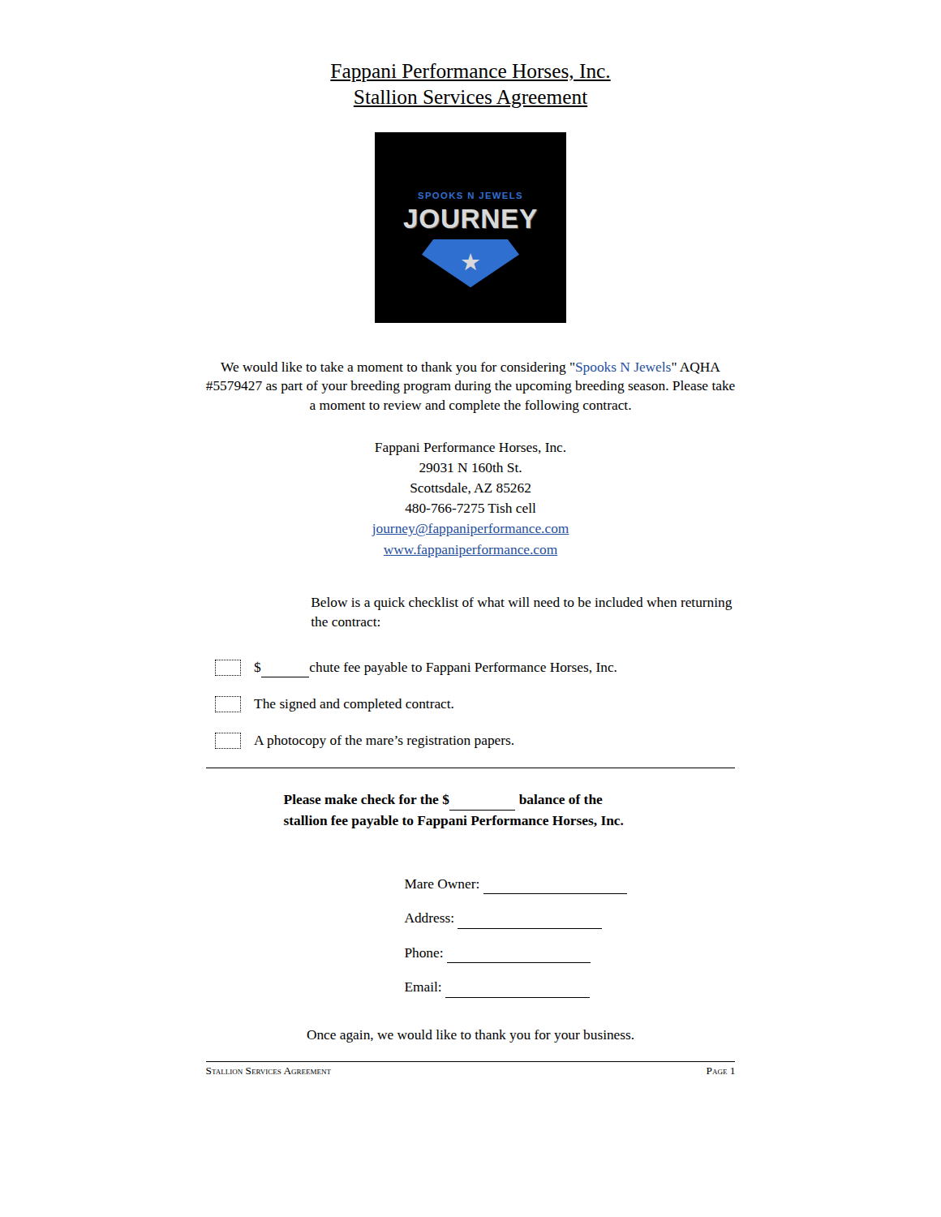Fappani Performance Horses, Inc. Stallion Services Agreement
SPOOKS N JEWELS
JOURNEY
★
We would like to take a moment to thank you for considering "Spooks N Jewels" AQHA #5579427 as part of your breeding program during the upcoming breeding season. Please take a moment to review and complete the following contract.
Fappani Performance Horses, Inc.
29031 N 160th St.
Scottsdale, AZ 85262
480-766-7275 Tish cell
journey@fappaniperformance.com
www.fappaniperformance.com
Below is a quick checklist of what will need to be included when returning the contract:
$ chute fee payable to Fappani Performance Horses, Inc.
The signed and completed contract.
A photocopy of the mare’s registration papers.
Please make check for the $ balance of the stallion fee payable to Fappani Performance Horses, Inc.
Mare Owner:
Address:
Phone:
Email:
Once again, we would like to thank you for your business.
Stallion Services Agreement Page 1